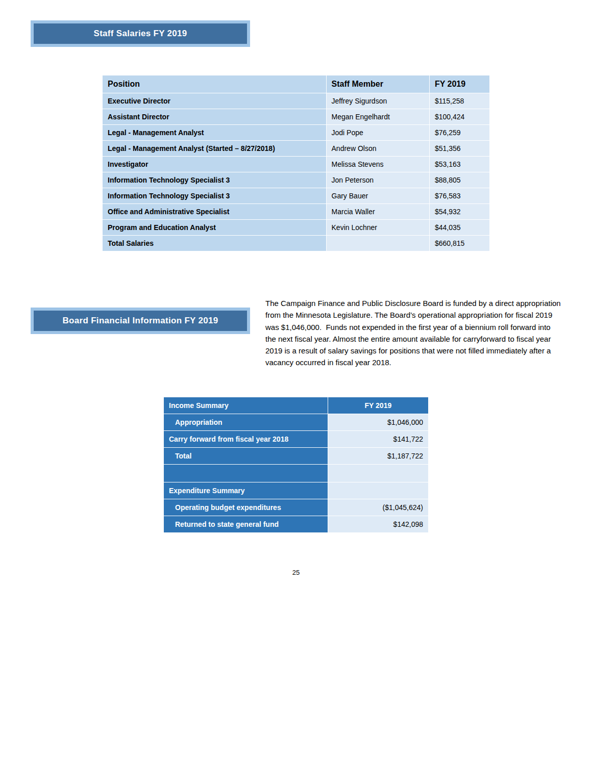Staff Salaries FY 2019
| Position | Staff Member | FY 2019 |
| --- | --- | --- |
| Executive Director | Jeffrey Sigurdson | $115,258 |
| Assistant Director | Megan Engelhardt | $100,424 |
| Legal - Management Analyst | Jodi Pope | $76,259 |
| Legal - Management Analyst (Started – 8/27/2018) | Andrew Olson | $51,356 |
| Investigator | Melissa Stevens | $53,163 |
| Information Technology Specialist 3 | Jon Peterson | $88,805 |
| Information Technology Specialist 3 | Gary Bauer | $76,583 |
| Office and Administrative Specialist | Marcia Waller | $54,932 |
| Program and Education Analyst | Kevin Lochner | $44,035 |
| Total Salaries | | $660,815 |
Board Financial Information FY 2019
The Campaign Finance and Public Disclosure Board is funded by a direct appropriation from the Minnesota Legislature. The Board’s operational appropriation for fiscal 2019 was $1,046,000. Funds not expended in the first year of a biennium roll forward into the next fiscal year. Almost the entire amount available for carryforward to fiscal year 2019 is a result of salary savings for positions that were not filled immediately after a vacancy occurred in fiscal year 2018.
| Income Summary | FY 2019 |
| --- | --- |
| Appropriation | $1,046,000 |
| Carry forward from fiscal year 2018 | $141,722 |
| Total | $1,187,722 |
| Expenditure Summary | |
| Operating budget expenditures | ($1,045,624) |
| Returned to state general fund | $142,098 |
25